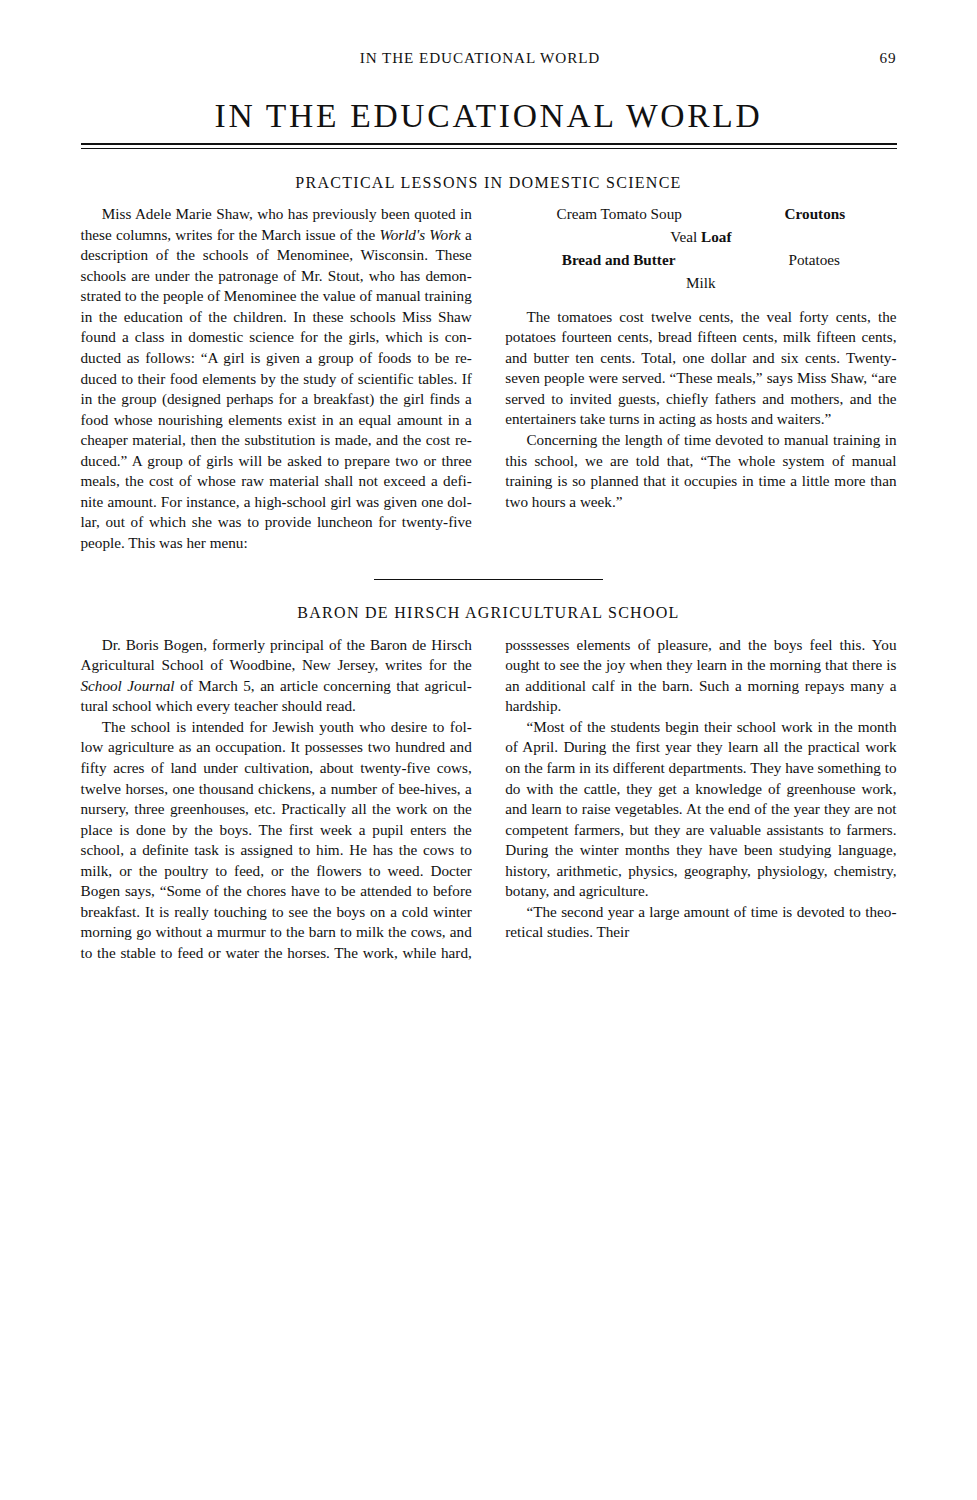In the Educational World 69
IN THE EDUCATIONAL WORLD
Practical Lessons in Domestic Science
Miss Adele Marie Shaw, who has previously been quoted in these columns, writes for the March issue of the World's Work a description of the schools of Menominee, Wisconsin. These schools are under the patronage of Mr. Stout, who has demonstrated to the people of Menominee the value of manual training in the education of the children. In these schools Miss Shaw found a class in domestic science for the girls, which is conducted as follows: “A girl is given a group of foods to be reduced to their food elements by the study of scientific tables. If in the group (designed perhaps for a breakfast) the girl finds a food whose nourishing elements exist in an equal amount in a cheaper material, then the substitution is made, and the cost reduced.” A group of girls will be asked to prepare two or three meals, the cost of whose raw material shall not exceed a definite amount. For instance, a high-school girl was given one dollar, out of which she was to provide luncheon for twenty-five people. This was her menu:
Cream Tomato Soup Croutons
Veal Loaf
Bread and Butter Potatoes
Milk
The tomatoes cost twelve cents, the veal forty cents, the potatoes fourteen cents, bread fifteen cents, milk fifteen cents, and butter ten cents. Total, one dollar and six cents. Twenty-seven people were served. “These meals,” says Miss Shaw, “are served to invited guests, chiefly fathers and mothers, and the entertainers take turns in acting as hosts and waiters.”
Concerning the length of time devoted to manual training in this school, we are told that, “The whole system of manual training is so planned that it occupies in time a little more than two hours a week.”
Baron de Hirsch Agricultural School
Dr. Boris Bogen, formerly principal of the Baron de Hirsch Agricultural School of Woodbine, New Jersey, writes for the School Journal of March 5, an article concerning that agricultural school which every teacher should read.
The school is intended for Jewish youth who desire to follow agriculture as an occupation. It possesses two hundred and fifty acres of land under cultivation, about twenty-five cows, twelve horses, one thousand chickens, a number of bee-hives, a nursery, three greenhouses, etc. Practically all the work on the place is done by the boys. The first week a pupil enters the school, a definite task is assigned to him. He has the cows to milk, or the poultry to feed, or the flowers to weed. Docter Bogen says, “Some of the chores have to be attended to before breakfast. It is really touching to see the boys on a cold winter morning go without a murmur to the barn to milk the cows, and to the stable to feed or water the horses. The work, while hard, posssesses elements of pleasure, and the boys feel this. You ought to see the joy when they learn in the morning that there is an additional calf in the barn. Such a morning repays many a hardship.
“Most of the students begin their school work in the month of April. During the first year they learn all the practical work on the farm in its different departments. They have something to do with the cattle, they get a knowledge of greenhouse work, and learn to raise vegetables. At the end of the year they are not competent farmers, but they are valuable assistants to farmers. During the winter months they have been studying language, history, arithmetic, physics, geography, physiology, chemistry, botany, and agriculture.
“The second year a large amount of time is devoted to theoretical studies. Their